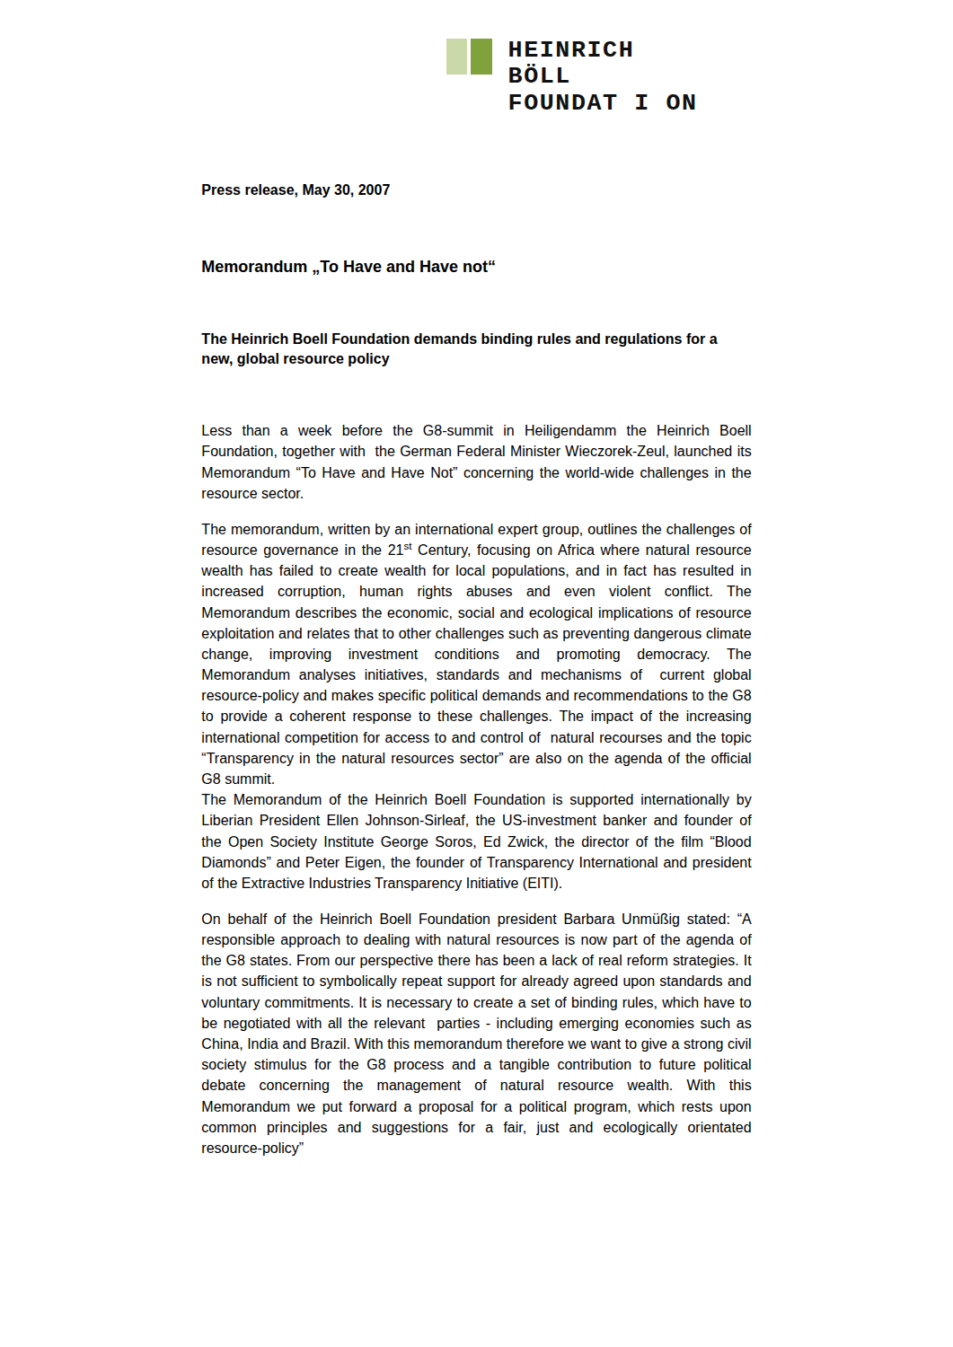HEINRICH BÖLL FOUNDAT I ON
Press release, May 30, 2007
Memorandum „To Have and Have not“
The Heinrich Boell Foundation demands binding rules and regulations for a new, global resource policy
Less than a week before the G8-summit in Heiligendamm the Heinrich Boell Foundation, together with the German Federal Minister Wieczorek-Zeul, launched its Memorandum “To Have and Have Not” concerning the world-wide challenges in the resource sector.
The memorandum, written by an international expert group, outlines the challenges of resource governance in the 21st Century, focusing on Africa where natural resource wealth has failed to create wealth for local populations, and in fact has resulted in increased corruption, human rights abuses and even violent conflict. The Memorandum describes the economic, social and ecological implications of resource exploitation and relates that to other challenges such as preventing dangerous climate change, improving investment conditions and promoting democracy. The Memorandum analyses initiatives, standards and mechanisms of current global resource-policy and makes specific political demands and recommendations to the G8 to provide a coherent response to these challenges. The impact of the increasing international competition for access to and control of natural recourses and the topic “Transparency in the natural resources sector” are also on the agenda of the official G8 summit.
The Memorandum of the Heinrich Boell Foundation is supported internationally by Liberian President Ellen Johnson-Sirleaf, the US-investment banker and founder of the Open Society Institute George Soros, Ed Zwick, the director of the film “Blood Diamonds” and Peter Eigen, the founder of Transparency International and president of the Extractive Industries Transparency Initiative (EITI).
On behalf of the Heinrich Boell Foundation president Barbara Unmüßig stated: “A responsible approach to dealing with natural resources is now part of the agenda of the G8 states. From our perspective there has been a lack of real reform strategies. It is not sufficient to symbolically repeat support for already agreed upon standards and voluntary commitments. It is necessary to create a set of binding rules, which have to be negotiated with all the relevant parties - including emerging economies such as China, India and Brazil. With this memorandum therefore we want to give a strong civil society stimulus for the G8 process and a tangible contribution to future political debate concerning the management of natural resource wealth. With this Memorandum we put forward a proposal for a political program, which rests upon common principles and suggestions for a fair, just and ecologically orientated resource-policy”